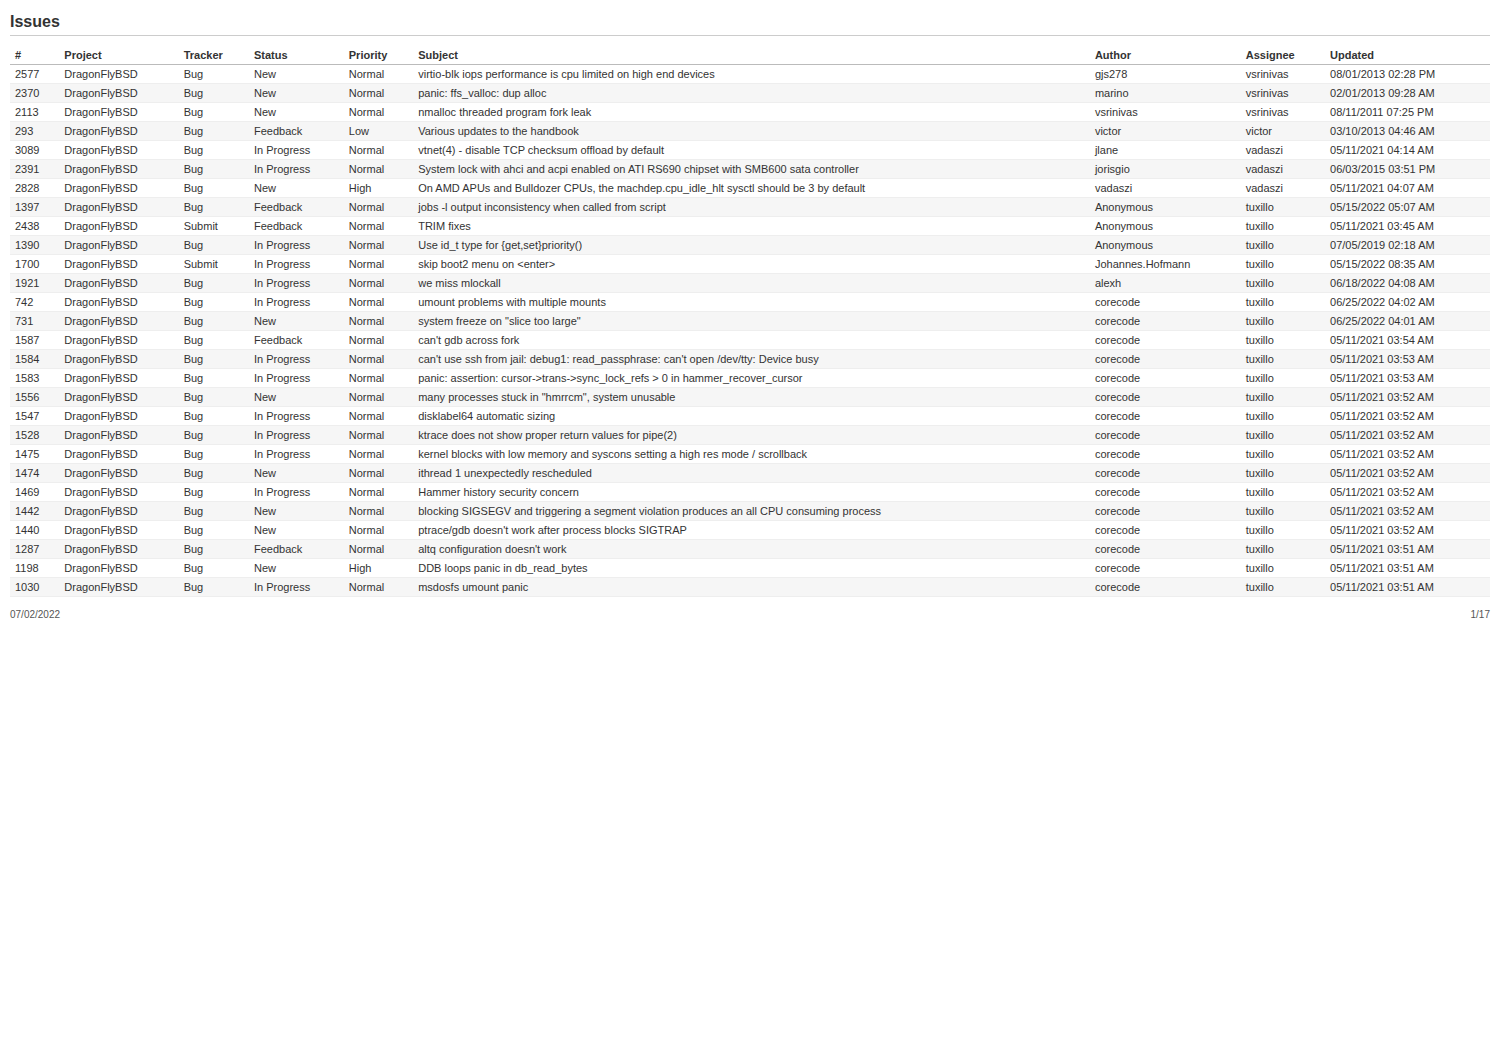Issues
| # | Project | Tracker | Status | Priority | Subject | Author | Assignee | Updated |
| --- | --- | --- | --- | --- | --- | --- | --- | --- |
| 2577 | DragonFlyBSD | Bug | New | Normal | virtio-blk iops performance is cpu limited on high end devices | gjs278 | vsrinivas | 08/01/2013 02:28 PM |
| 2370 | DragonFlyBSD | Bug | New | Normal | panic: ffs_valloc: dup alloc | marino | vsrinivas | 02/01/2013 09:28 AM |
| 2113 | DragonFlyBSD | Bug | New | Normal | nmalloc threaded program fork leak | vsrinivas | vsrinivas | 08/11/2011 07:25 PM |
| 293 | DragonFlyBSD | Bug | Feedback | Low | Various updates to the handbook | victor | victor | 03/10/2013 04:46 AM |
| 3089 | DragonFlyBSD | Bug | In Progress | Normal | vtnet(4) - disable TCP checksum offload by default | jlane | vadaszi | 05/11/2021 04:14 AM |
| 2391 | DragonFlyBSD | Bug | In Progress | Normal | System lock with ahci and acpi enabled on ATI RS690 chipset with SMB600 sata controller | jorisgio | vadaszi | 06/03/2015 03:51 PM |
| 2828 | DragonFlyBSD | Bug | New | High | On AMD APUs and Bulldozer CPUs, the machdep.cpu_idle_hlt sysctl should be 3 by default | vadaszi | vadaszi | 05/11/2021 04:07 AM |
| 1397 | DragonFlyBSD | Bug | Feedback | Normal | jobs -l output inconsistency when called from script | Anonymous | tuxillo | 05/15/2022 05:07 AM |
| 2438 | DragonFlyBSD | Submit | Feedback | Normal | TRIM fixes | Anonymous | tuxillo | 05/11/2021 03:45 AM |
| 1390 | DragonFlyBSD | Bug | In Progress | Normal | Use id_t type for {get,set}priority() | Anonymous | tuxillo | 07/05/2019 02:18 AM |
| 1700 | DragonFlyBSD | Submit | In Progress | Normal | skip boot2 menu on <enter> | Johannes.Hofmann | tuxillo | 05/15/2022 08:35 AM |
| 1921 | DragonFlyBSD | Bug | In Progress | Normal | we miss mlockall | alexh | tuxillo | 06/18/2022 04:08 AM |
| 742 | DragonFlyBSD | Bug | In Progress | Normal | umount problems with multiple mounts | corecode | tuxillo | 06/25/2022 04:02 AM |
| 731 | DragonFlyBSD | Bug | New | Normal | system freeze on "slice too large" | corecode | tuxillo | 06/25/2022 04:01 AM |
| 1587 | DragonFlyBSD | Bug | Feedback | Normal | can't gdb across fork | corecode | tuxillo | 05/11/2021 03:54 AM |
| 1584 | DragonFlyBSD | Bug | In Progress | Normal | can't use ssh from jail: debug1: read_passphrase: can't open /dev/tty: Device busy | corecode | tuxillo | 05/11/2021 03:53 AM |
| 1583 | DragonFlyBSD | Bug | In Progress | Normal | panic: assertion: cursor->trans->sync_lock_refs > 0 in hammer_recover_cursor | corecode | tuxillo | 05/11/2021 03:53 AM |
| 1556 | DragonFlyBSD | Bug | New | Normal | many processes stuck in "hmrrcm", system unusable | corecode | tuxillo | 05/11/2021 03:52 AM |
| 1547 | DragonFlyBSD | Bug | In Progress | Normal | disklabel64 automatic sizing | corecode | tuxillo | 05/11/2021 03:52 AM |
| 1528 | DragonFlyBSD | Bug | In Progress | Normal | ktrace does not show proper return values for pipe(2) | corecode | tuxillo | 05/11/2021 03:52 AM |
| 1475 | DragonFlyBSD | Bug | In Progress | Normal | kernel blocks with low memory and syscons setting a high res mode / scrollback | corecode | tuxillo | 05/11/2021 03:52 AM |
| 1474 | DragonFlyBSD | Bug | New | Normal | ithread 1 unexpectedly rescheduled | corecode | tuxillo | 05/11/2021 03:52 AM |
| 1469 | DragonFlyBSD | Bug | In Progress | Normal | Hammer history security concern | corecode | tuxillo | 05/11/2021 03:52 AM |
| 1442 | DragonFlyBSD | Bug | New | Normal | blocking SIGSEGV and triggering a segment violation produces an all CPU consuming process | corecode | tuxillo | 05/11/2021 03:52 AM |
| 1440 | DragonFlyBSD | Bug | New | Normal | ptrace/gdb doesn't work after process blocks SIGTRAP | corecode | tuxillo | 05/11/2021 03:52 AM |
| 1287 | DragonFlyBSD | Bug | Feedback | Normal | altq configuration doesn't work | corecode | tuxillo | 05/11/2021 03:51 AM |
| 1198 | DragonFlyBSD | Bug | New | High | DDB loops panic in db_read_bytes | corecode | tuxillo | 05/11/2021 03:51 AM |
| 1030 | DragonFlyBSD | Bug | In Progress | Normal | msdosfs umount panic | corecode | tuxillo | 05/11/2021 03:51 AM |
07/02/2022 1/17